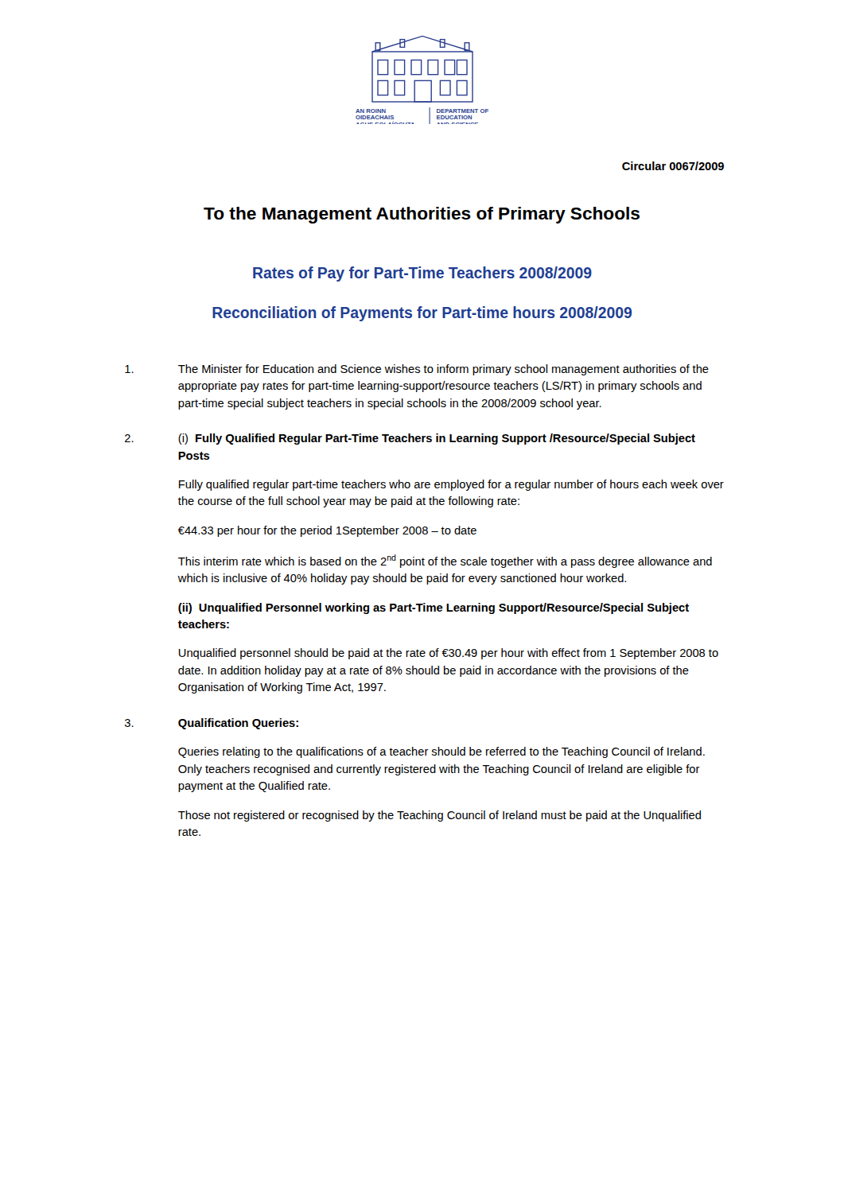Circular 0067/2009
To the Management Authorities of Primary Schools
Rates of Pay for Part-Time Teachers 2008/2009
Reconciliation of Payments for Part-time hours 2008/2009
1.
The Minister for Education and Science wishes to inform primary school management authorities of the appropriate pay rates for part-time learning-support/resource teachers (LS/RT) in primary schools and part-time special subject teachers in special schools in the 2008/2009 school year.
2.
(i) Fully Qualified Regular Part-Time Teachers in Learning Support /Resource/Special Subject Posts
Fully qualified regular part-time teachers who are employed for a regular number of hours each week over the course of the full school year may be paid at the following rate:
€44.33 per hour for the period 1September 2008 – to date
This interim rate which is based on the 2nd point of the scale together with a pass degree allowance and which is inclusive of 40% holiday pay should be paid for every sanctioned hour worked.
(ii) Unqualified Personnel working as Part-Time Learning Support/Resource/Special Subject teachers:
Unqualified personnel should be paid at the rate of €30.49 per hour with effect from 1 September 2008 to date. In addition holiday pay at a rate of 8% should be paid in accordance with the provisions of the Organisation of Working Time Act, 1997.
3.
Qualification Queries:
Queries relating to the qualifications of a teacher should be referred to the Teaching Council of Ireland. Only teachers recognised and currently registered with the Teaching Council of Ireland are eligible for payment at the Qualified rate.
Those not registered or recognised by the Teaching Council of Ireland must be paid at the Unqualified rate.